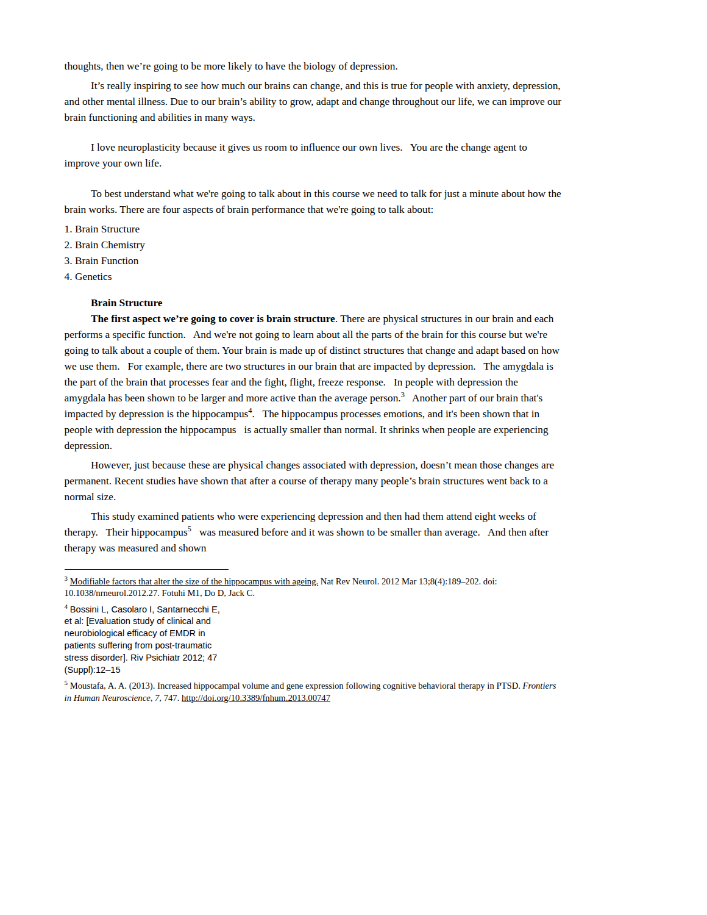thoughts, then we’re going to be more likely to have the biology of depression.
It’s really inspiring to see how much our brains can change, and this is true for people with anxiety, depression, and other mental illness. Due to our brain’s ability to grow, adapt and change throughout our life, we can improve our brain functioning and abilities in many ways.
I love neuroplasticity because it gives us room to influence our own lives. You are the change agent to improve your own life.
To best understand what we're going to talk about in this course we need to talk for just a minute about how the brain works. There are four aspects of brain performance that we're going to talk about:
1. Brain Structure
2. Brain Chemistry
3. Brain Function
4. Genetics
Brain Structure
The first aspect we’re going to cover is brain structure. There are physical structures in our brain and each performs a specific function. And we're not going to learn about all the parts of the brain for this course but we're going to talk about a couple of them. Your brain is made up of distinct structures that change and adapt based on how we use them. For example, there are two structures in our brain that are impacted by depression. The amygdala is the part of the brain that processes fear and the fight, flight, freeze response. In people with depression the amygdala has been shown to be larger and more active than the average person.3 Another part of our brain that's impacted by depression is the hippocampus4. The hippocampus processes emotions, and it's been shown that in people with depression the hippocampus is actually smaller than normal. It shrinks when people are experiencing depression.
However, just because these are physical changes associated with depression, doesn’t mean those changes are permanent. Recent studies have shown that after a course of therapy many people’s brain structures went back to a normal size.
This study examined patients who were experiencing depression and then had them attend eight weeks of therapy. Their hippocampus5 was measured before and it was shown to be smaller than average. And then after therapy was measured and shown
3 Modifiable factors that alter the size of the hippocampus with ageing. Nat Rev Neurol. 2012 Mar 13;8(4):189–202. doi: 10.1038/nrneurol.2012.27. Fotuhi M1, Do D, Jack C.
4 Bossini L, Casolaro I, Santarnecchi E,
et al: [Evaluation study of clinical and
neurobiological efficacy of EMDR in
patients suffering from post-traumatic
stress disorder]. Riv Psichiatr 2012; 47
(Suppl):12–15
5 Moustafa, A. A. (2013). Increased hippocampal volume and gene expression following cognitive behavioral therapy in PTSD. Frontiers in Human Neuroscience, 7, 747. http://doi.org/10.3389/fnhum.2013.00747